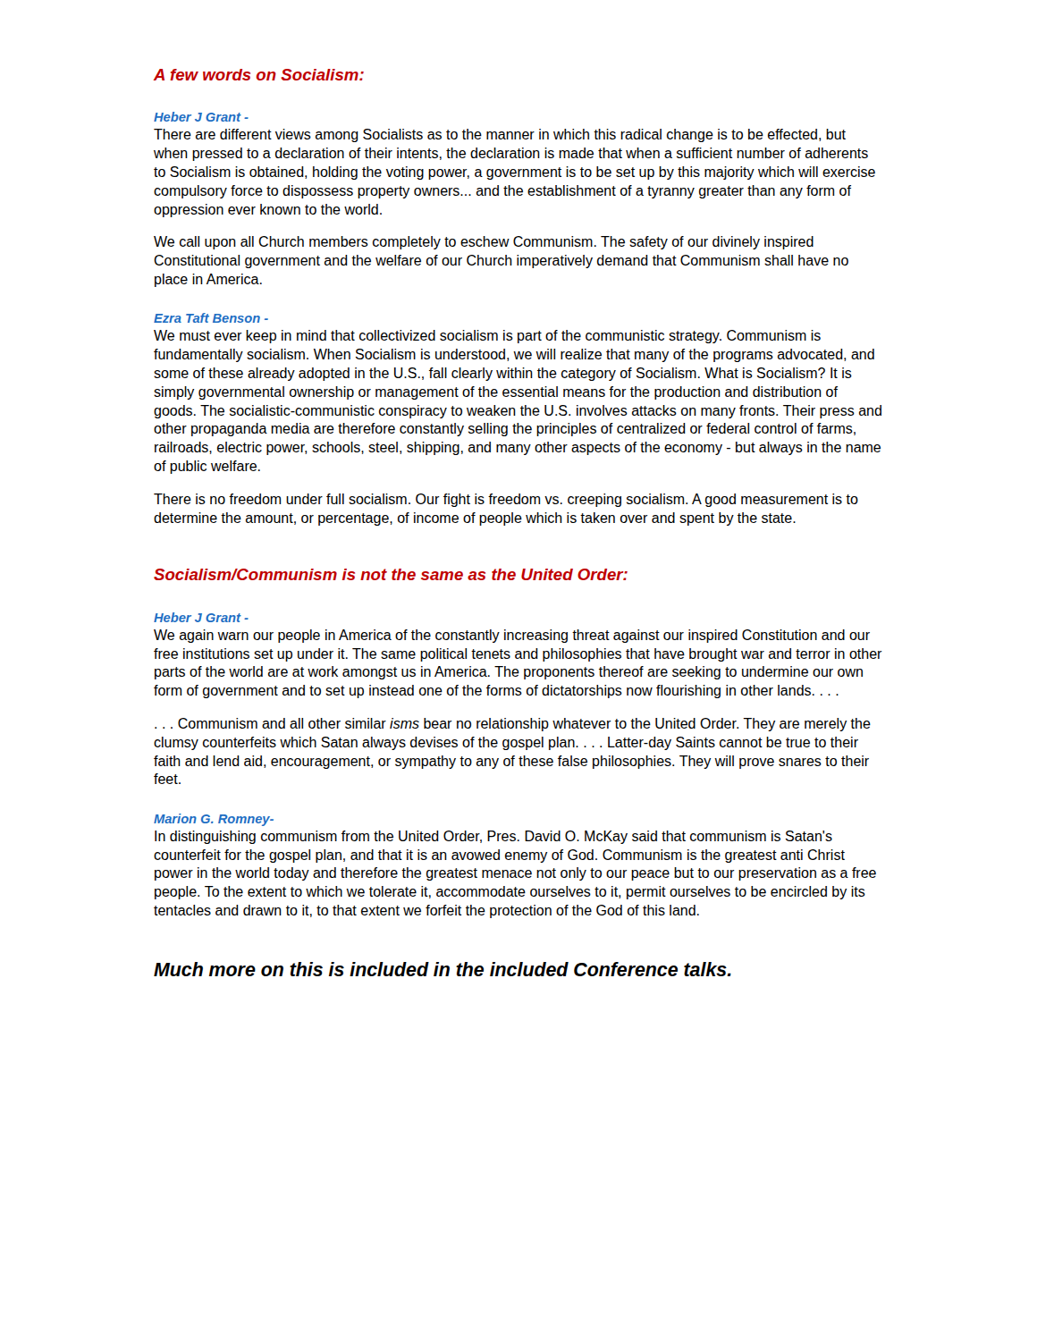A few words on Socialism:
Heber J Grant -
There are different views among Socialists as to the manner in which this radical change is to be effected, but when pressed to a declaration of their intents, the declaration is made that when a sufficient number of adherents to Socialism is obtained, holding the voting power, a government is to be set up by this majority which will exercise compulsory force to dispossess property owners... and the establishment of a tyranny greater than any form of oppression ever known to the world.
We call upon all Church members completely to eschew Communism. The safety of our divinely inspired Constitutional government and the welfare of our Church imperatively demand that Communism shall have no place in America.
Ezra Taft Benson -
We must ever keep in mind that collectivized socialism is part of the communistic strategy. Communism is fundamentally socialism. When Socialism is understood, we will realize that many of the programs advocated, and some of these already adopted in the U.S., fall clearly within the category of Socialism. What is Socialism? It is simply governmental ownership or management of the essential means for the production and distribution of goods. The socialistic-communistic conspiracy to weaken the U.S. involves attacks on many fronts. Their press and other propaganda media are therefore constantly selling the principles of centralized or federal control of farms, railroads, electric power, schools, steel, shipping, and many other aspects of the economy - but always in the name of public welfare.
There is no freedom under full socialism. Our fight is freedom vs. creeping socialism. A good measurement is to determine the amount, or percentage, of income of people which is taken over and spent by the state.
Socialism/Communism is not the same as the United Order:
Heber J Grant -
We again warn our people in America of the constantly increasing threat against our inspired Constitution and our free institutions set up under it. The same political tenets and philosophies that have brought war and terror in other parts of the world are at work amongst us in America. The proponents thereof are seeking to undermine our own form of government and to set up instead one of the forms of dictatorships now flourishing in other lands. . . .
. . . Communism and all other similar isms bear no relationship whatever to the United Order. They are merely the clumsy counterfeits which Satan always devises of the gospel plan. . . . Latter-day Saints cannot be true to their faith and lend aid, encouragement, or sympathy to any of these false philosophies. They will prove snares to their feet.
Marion G. Romney-
In distinguishing communism from the United Order, Pres. David O. McKay said that communism is Satan's counterfeit for the gospel plan, and that it is an avowed enemy of God. Communism is the greatest anti Christ power in the world today and therefore the greatest menace not only to our peace but to our preservation as a free people. To the extent to which we tolerate it, accommodate ourselves to it, permit ourselves to be encircled by its tentacles and drawn to it, to that extent we forfeit the protection of the God of this land.
Much more on this is included in the included Conference talks.